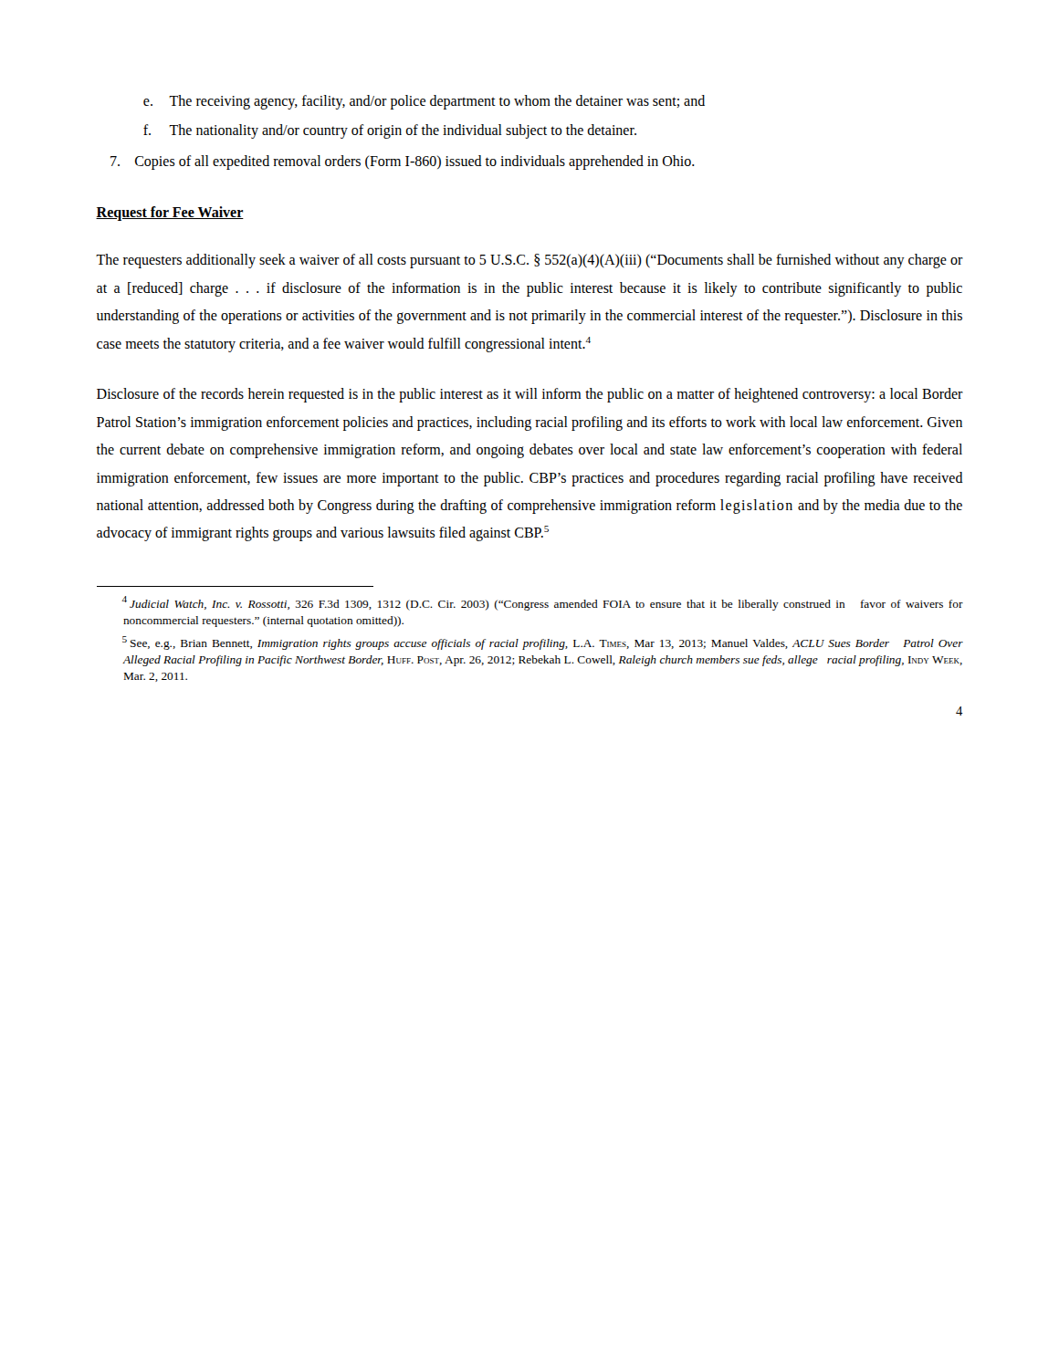e. The receiving agency, facility, and/or police department to whom the detainer was sent; and
f. The nationality and/or country of origin of the individual subject to the detainer.
7. Copies of all expedited removal orders (Form I-860) issued to individuals apprehended in Ohio.
Request for Fee Waiver
The requesters additionally seek a waiver of all costs pursuant to 5 U.S.C. § 552(a)(4)(A)(iii) (“Documents shall be furnished without any charge or at a [reduced] charge . . . if disclosure of the information is in the public interest because it is likely to contribute significantly to public understanding of the operations or activities of the government and is not primarily in the commercial interest of the requester.”). Disclosure in this case meets the statutory criteria, and a fee waiver would fulfill congressional intent.4
Disclosure of the records herein requested is in the public interest as it will inform the public on a matter of heightened controversy: a local Border Patrol Station’s immigration enforcement policies and practices, including racial profiling and its efforts to work with local law enforcement. Given the current debate on comprehensive immigration reform, and ongoing debates over local and state law enforcement’s cooperation with federal immigration enforcement, few issues are more important to the public. CBP’s practices and procedures regarding racial profiling have received national attention, addressed both by Congress during the drafting of comprehensive immigration reform legislation and by the media due to the advocacy of immigrant rights groups and various lawsuits filed against CBP.5
4Judicial Watch, Inc. v. Rossotti, 326 F.3d 1309, 1312 (D.C. Cir. 2003) (“Congress amended FOIA to ensure that it be liberally construed in favor of waivers for noncommercial requesters.” (internal quotation omitted)).
5See, e.g., Brian Bennett, Immigration rights groups accuse officials of racial profiling, L.A. Times, Mar 13, 2013; Manuel Valdes, ACLU Sues Border Patrol Over Alleged Racial Profiling in Pacific Northwest Border, Huff. Post, Apr. 26, 2012; Rebekah L. Cowell, Raleigh church members sue feds, allege racial profiling, Indy Week, Mar. 2, 2011.
4